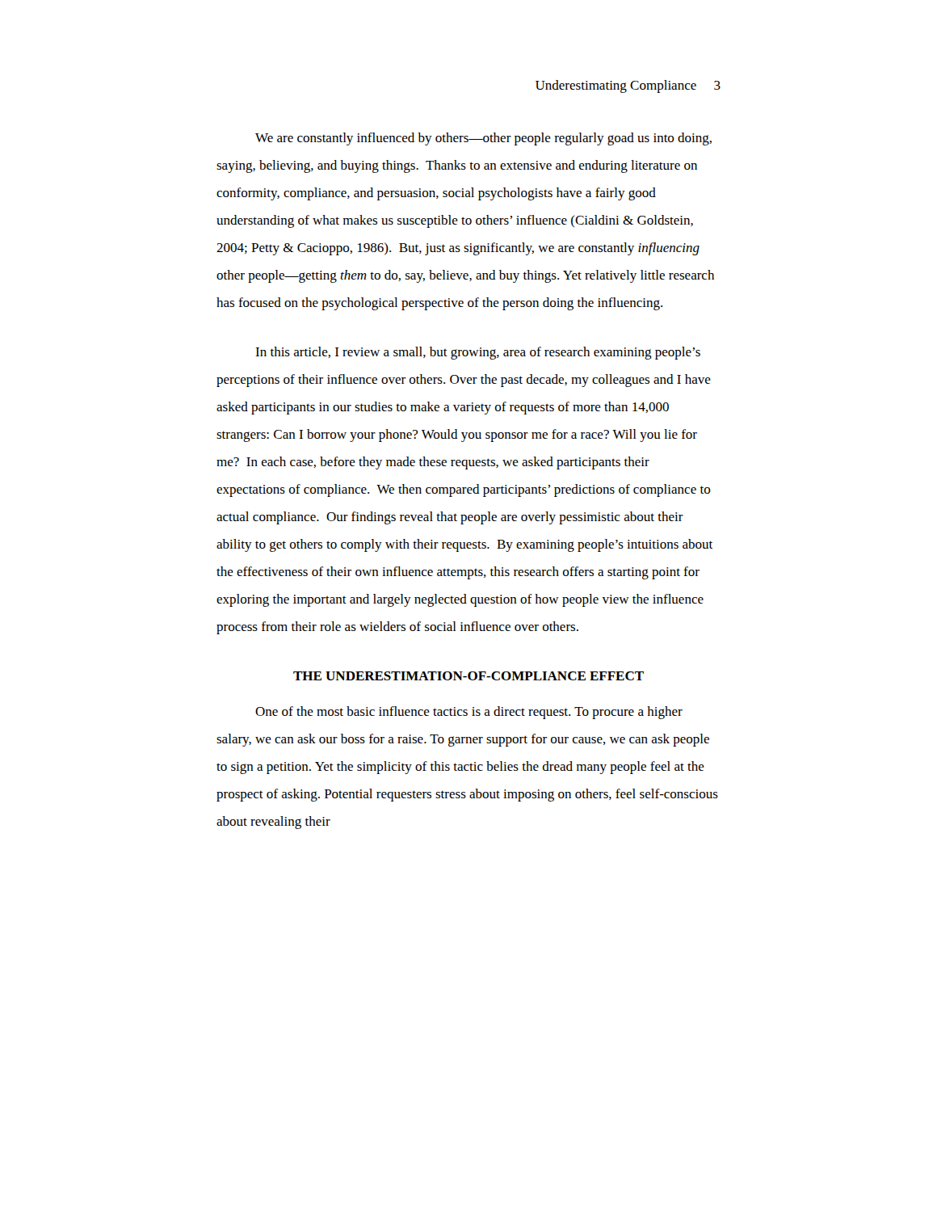Underestimating Compliance 3
We are constantly influenced by others—other people regularly goad us into doing, saying, believing, and buying things. Thanks to an extensive and enduring literature on conformity, compliance, and persuasion, social psychologists have a fairly good understanding of what makes us susceptible to others’ influence (Cialdini & Goldstein, 2004; Petty & Cacioppo, 1986). But, just as significantly, we are constantly influencing other people—getting them to do, say, believe, and buy things. Yet relatively little research has focused on the psychological perspective of the person doing the influencing.
In this article, I review a small, but growing, area of research examining people’s perceptions of their influence over others. Over the past decade, my colleagues and I have asked participants in our studies to make a variety of requests of more than 14,000 strangers: Can I borrow your phone? Would you sponsor me for a race? Will you lie for me? In each case, before they made these requests, we asked participants their expectations of compliance. We then compared participants’ predictions of compliance to actual compliance. Our findings reveal that people are overly pessimistic about their ability to get others to comply with their requests. By examining people’s intuitions about the effectiveness of their own influence attempts, this research offers a starting point for exploring the important and largely neglected question of how people view the influence process from their role as wielders of social influence over others.
The Underestimation-of-Compliance Effect
One of the most basic influence tactics is a direct request. To procure a higher salary, we can ask our boss for a raise. To garner support for our cause, we can ask people to sign a petition. Yet the simplicity of this tactic belies the dread many people feel at the prospect of asking. Potential requesters stress about imposing on others, feel self-conscious about revealing their